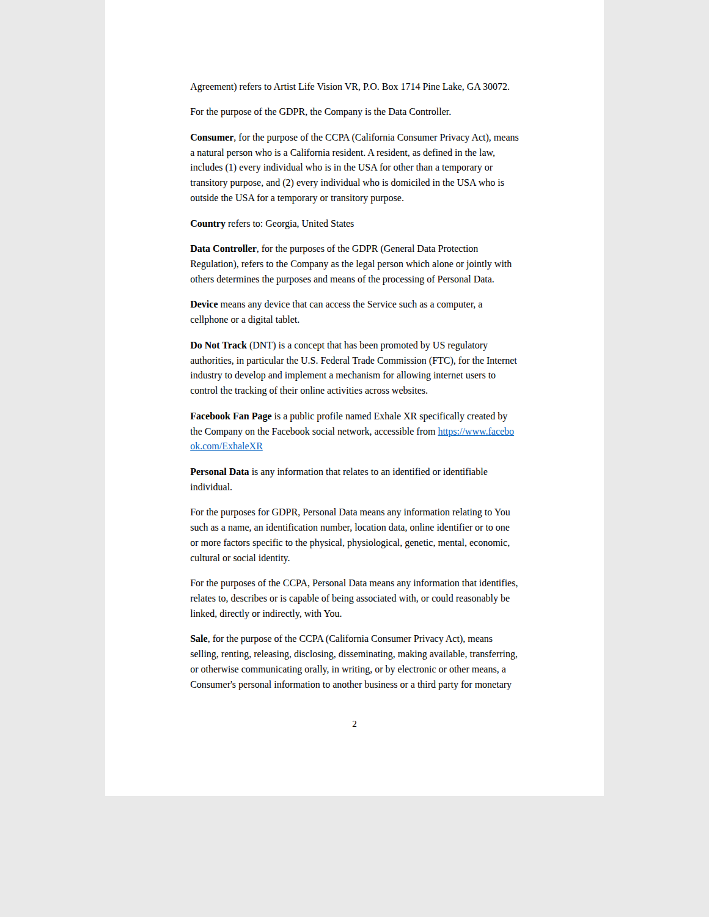Agreement) refers to Artist Life Vision VR, P.O. Box 1714 Pine Lake, GA 30072.
For the purpose of the GDPR, the Company is the Data Controller.
Consumer, for the purpose of the CCPA (California Consumer Privacy Act), means a natural person who is a California resident. A resident, as defined in the law, includes (1) every individual who is in the USA for other than a temporary or transitory purpose, and (2) every individual who is domiciled in the USA who is outside the USA for a temporary or transitory purpose.
Country refers to: Georgia, United States
Data Controller, for the purposes of the GDPR (General Data Protection Regulation), refers to the Company as the legal person which alone or jointly with others determines the purposes and means of the processing of Personal Data.
Device means any device that can access the Service such as a computer, a cellphone or a digital tablet.
Do Not Track (DNT) is a concept that has been promoted by US regulatory authorities, in particular the U.S. Federal Trade Commission (FTC), for the Internet industry to develop and implement a mechanism for allowing internet users to control the tracking of their online activities across websites.
Facebook Fan Page is a public profile named Exhale XR specifically created by the Company on the Facebook social network, accessible from https://www.facebook.com/ExhaleXR
Personal Data is any information that relates to an identified or identifiable individual.
For the purposes for GDPR, Personal Data means any information relating to You such as a name, an identification number, location data, online identifier or to one or more factors specific to the physical, physiological, genetic, mental, economic, cultural or social identity.
For the purposes of the CCPA, Personal Data means any information that identifies, relates to, describes or is capable of being associated with, or could reasonably be linked, directly or indirectly, with You.
Sale, for the purpose of the CCPA (California Consumer Privacy Act), means selling, renting, releasing, disclosing, disseminating, making available, transferring, or otherwise communicating orally, in writing, or by electronic or other means, a Consumer's personal information to another business or a third party for monetary
2